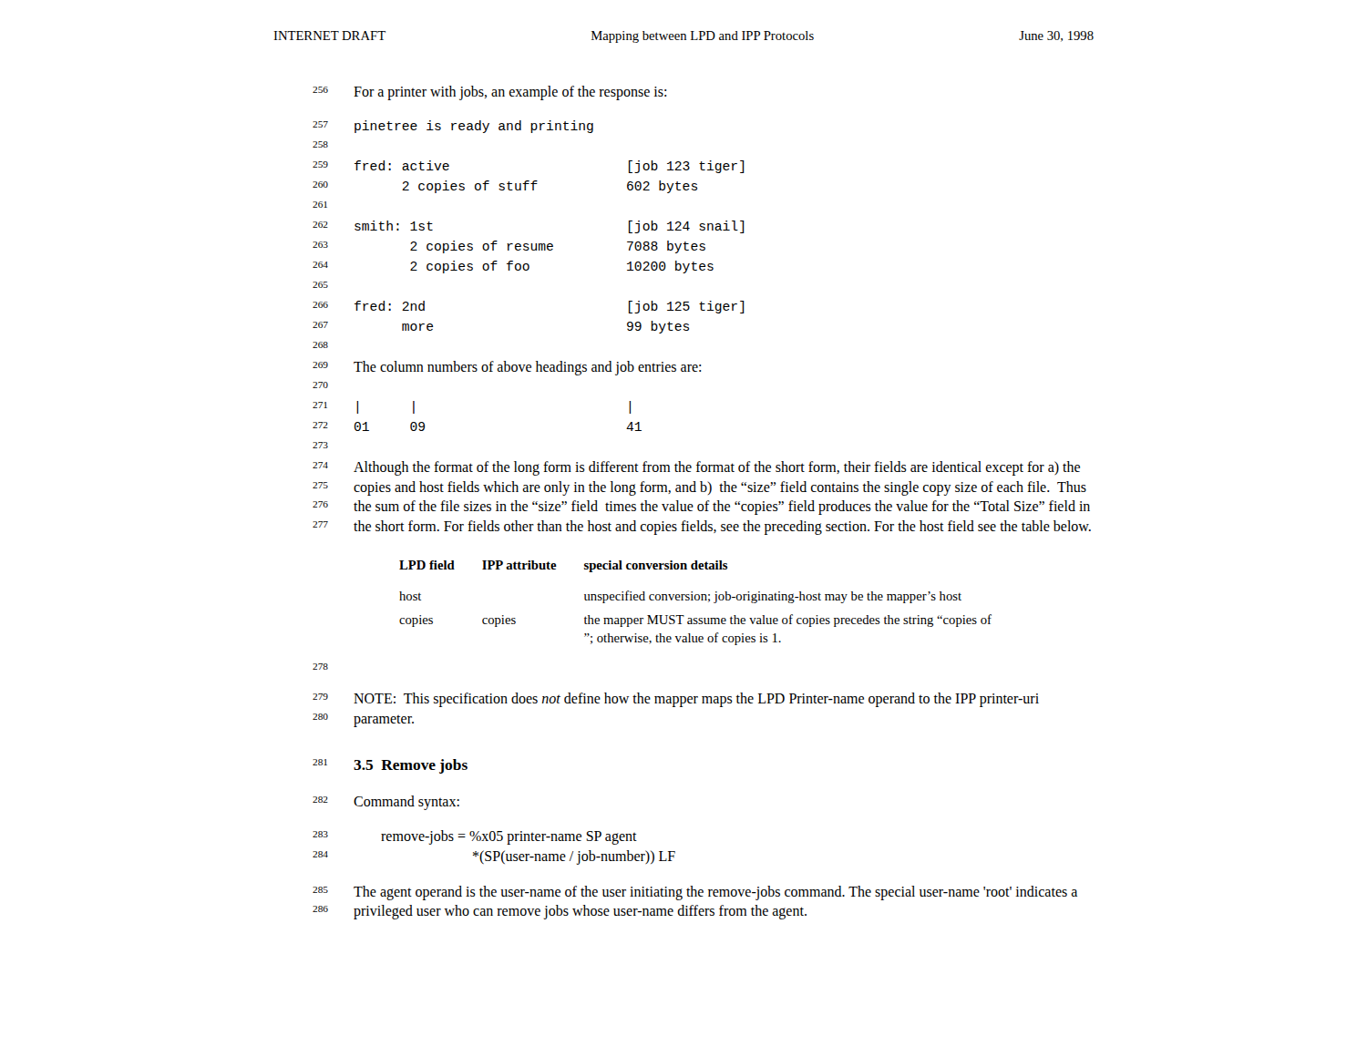INTERNET DRAFT
Mapping between LPD and IPP Protocols
June 30, 1998
256
For a printer with jobs, an example of the response is:
257
pinetree is ready and printing
258
 
259
fred: active                      [job 123 tiger]
260
      2 copies of stuff           602 bytes
261
 
262
smith: 1st                        [job 124 snail]
263
       2 copies of resume         7088 bytes
264
       2 copies of foo            10200 bytes
265
 
266
fred: 2nd                         [job 125 tiger]
267
      more                        99 bytes
268
 
269
The column numbers of above headings and job entries are:
270
 
271
|      |                          |
272
01     09                         41
273
 
274
Although the format of the long form is different from the format of the short form, their fields are identical except for a) the
275
copies and host fields which are only in the long form, and b) the “size” field contains the single copy size of each file. Thus
276
the sum of the file sizes in the “size” field times the value of the “copies” field produces the value for the “Total Size” field in
277
the short form. For fields other than the host and copies fields, see the preceding section. For the host field see the table below.
| LPD field | IPP attribute | special conversion details |
| --- | --- | --- |
| host | | unspecified conversion; job-originating-host may be the mapper’s host |
| copies | copies | the mapper MUST assume the value of copies precedes the string “copies of ”; otherwise, the value of copies is 1. |
278
279
NOTE: This specification does not define how the mapper maps the LPD Printer-name operand to the IPP printer-uri
280
parameter.
281
3.5 Remove jobs
282
Command syntax:
283
remove-jobs = %x05 printer-name SP agent
284
*(SP(user-name / job-number)) LF
285
The agent operand is the user-name of the user initiating the remove-jobs command. The special user-name 'root' indicates a
286
privileged user who can remove jobs whose user-name differs from the agent.